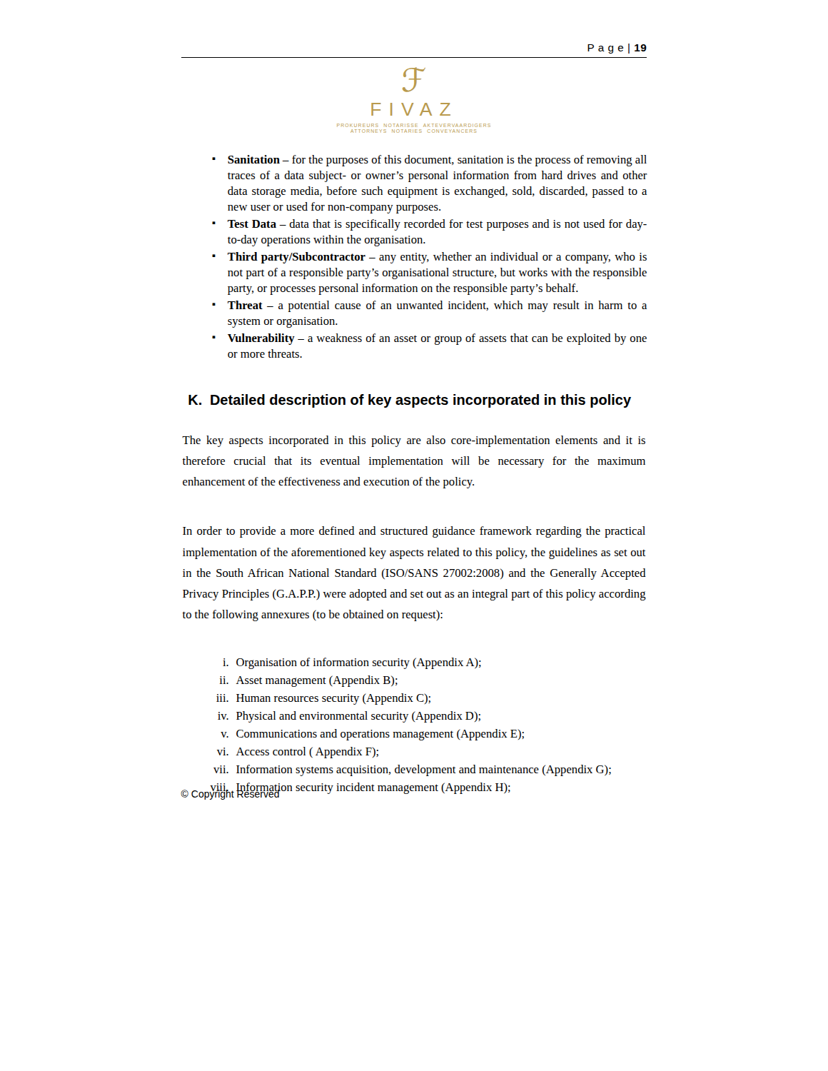P a g e | 19
ℱ
FIVAZ
PROKUREURS NOTARISSE AKTEVERVAARDIGERS
ATTORNEYS NOTARIES CONVEYANCERS
Sanitation – for the purposes of this document, sanitation is the process of removing all traces of a data subject- or owner’s personal information from hard drives and other data storage media, before such equipment is exchanged, sold, discarded, passed to a new user or used for non-company purposes.
Test Data – data that is specifically recorded for test purposes and is not used for day-to-day operations within the organisation.
Third party/Subcontractor – any entity, whether an individual or a company, who is not part of a responsible party’s organisational structure, but works with the responsible party, or processes personal information on the responsible party’s behalf.
Threat – a potential cause of an unwanted incident, which may result in harm to a system or organisation.
Vulnerability – a weakness of an asset or group of assets that can be exploited by one or more threats.
K. Detailed description of key aspects incorporated in this policy
The key aspects incorporated in this policy are also core-implementation elements and it is therefore crucial that its eventual implementation will be necessary for the maximum enhancement of the effectiveness and execution of the policy.
In order to provide a more defined and structured guidance framework regarding the practical implementation of the aforementioned key aspects related to this policy, the guidelines as set out in the South African National Standard (ISO/SANS 27002:2008) and the Generally Accepted Privacy Principles (G.A.P.P.) were adopted and set out as an integral part of this policy according to the following annexures (to be obtained on request):
i. Organisation of information security (Appendix A);
ii. Asset management (Appendix B);
iii. Human resources security (Appendix C);
iv. Physical and environmental security (Appendix D);
v. Communications and operations management (Appendix E);
vi. Access control ( Appendix F);
vii. Information systems acquisition, development and maintenance (Appendix G);
viii. Information security incident management (Appendix H);
© Copyright Reserved